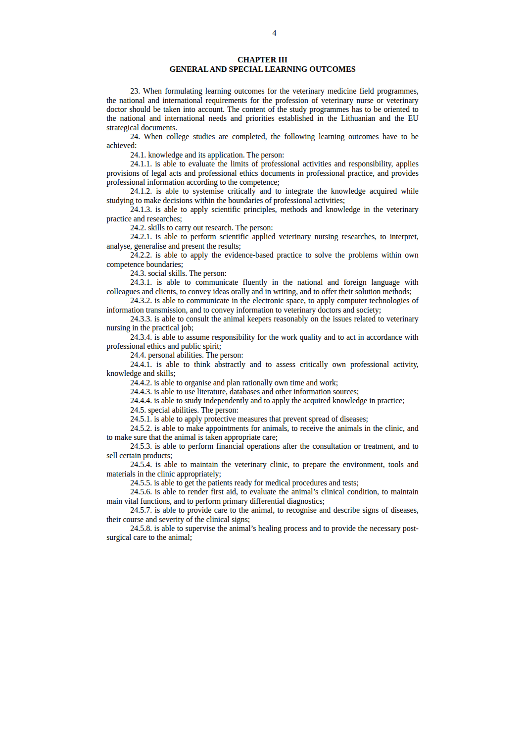4
Chapter III
General and Special Learning Outcomes
23. When formulating learning outcomes for the veterinary medicine field programmes, the national and international requirements for the profession of veterinary nurse or veterinary doctor should be taken into account. The content of the study programmes has to be oriented to the national and international needs and priorities established in the Lithuanian and the EU strategical documents.
24. When college studies are completed, the following learning outcomes have to be achieved:
24.1. knowledge and its application. The person:
24.1.1. is able to evaluate the limits of professional activities and responsibility, applies provisions of legal acts and professional ethics documents in professional practice, and provides professional information according to the competence;
24.1.2. is able to systemise critically and to integrate the knowledge acquired while studying to make decisions within the boundaries of professional activities;
24.1.3. is able to apply scientific principles, methods and knowledge in the veterinary practice and researches;
24.2. skills to carry out research. The person:
24.2.1. is able to perform scientific applied veterinary nursing researches, to interpret, analyse, generalise and present the results;
24.2.2. is able to apply the evidence-based practice to solve the problems within own competence boundaries;
24.3. social skills. The person:
24.3.1. is able to communicate fluently in the national and foreign language with colleagues and clients, to convey ideas orally and in writing, and to offer their solution methods;
24.3.2. is able to communicate in the electronic space, to apply computer technologies of information transmission, and to convey information to veterinary doctors and society;
24.3.3. is able to consult the animal keepers reasonably on the issues related to veterinary nursing in the practical job;
24.3.4. is able to assume responsibility for the work quality and to act in accordance with professional ethics and public spirit;
24.4. personal abilities. The person:
24.4.1. is able to think abstractly and to assess critically own professional activity, knowledge and skills;
24.4.2. is able to organise and plan rationally own time and work;
24.4.3. is able to use literature, databases and other information sources;
24.4.4. is able to study independently and to apply the acquired knowledge in practice;
24.5. special abilities. The person:
24.5.1. is able to apply protective measures that prevent spread of diseases;
24.5.2. is able to make appointments for animals, to receive the animals in the clinic, and to make sure that the animal is taken appropriate care;
24.5.3. is able to perform financial operations after the consultation or treatment, and to sell certain products;
24.5.4. is able to maintain the veterinary clinic, to prepare the environment, tools and materials in the clinic appropriately;
24.5.5. is able to get the patients ready for medical procedures and tests;
24.5.6. is able to render first aid, to evaluate the animal’s clinical condition, to maintain main vital functions, and to perform primary differential diagnostics;
24.5.7. is able to provide care to the animal, to recognise and describe signs of diseases, their course and severity of the clinical signs;
24.5.8. is able to supervise the animal’s healing process and to provide the necessary post-surgical care to the animal;